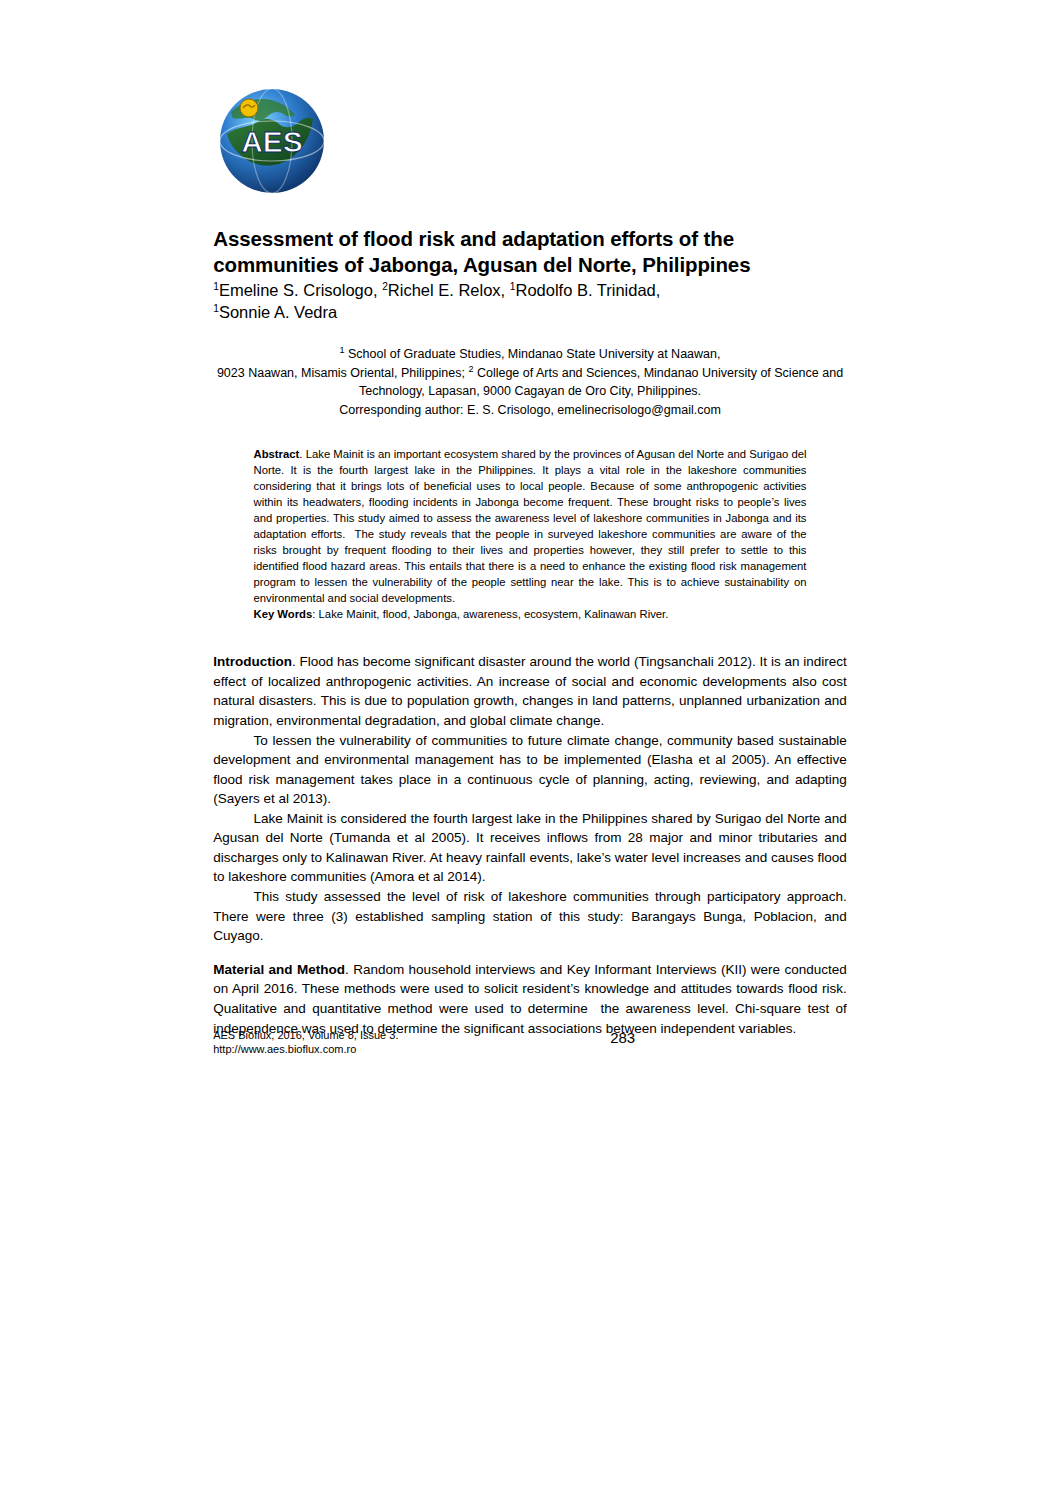AES
Assessment of flood risk and adaptation efforts of the communities of Jabonga, Agusan del Norte, Philippines
1Emeline S. Crisologo, 2Richel E. Relox, 1Rodolfo B. Trinidad,
1Sonnie A. Vedra
1 School of Graduate Studies, Mindanao State University at Naawan,
9023 Naawan, Misamis Oriental, Philippines; 2 College of Arts and Sciences, Mindanao University of Science and Technology, Lapasan, 9000 Cagayan de Oro City, Philippines.
Corresponding author: E. S. Crisologo, emelinecrisologo@gmail.com
Abstract. Lake Mainit is an important ecosystem shared by the provinces of Agusan del Norte and Surigao del Norte. It is the fourth largest lake in the Philippines. It plays a vital role in the lakeshore communities considering that it brings lots of beneficial uses to local people. Because of some anthropogenic activities within its headwaters, flooding incidents in Jabonga become frequent. These brought risks to people’s lives and properties. This study aimed to assess the awareness level of lakeshore communities in Jabonga and its adaptation efforts. The study reveals that the people in surveyed lakeshore communities are aware of the risks brought by frequent flooding to their lives and properties however, they still prefer to settle to this identified flood hazard areas. This entails that there is a need to enhance the existing flood risk management program to lessen the vulnerability of the people settling near the lake. This is to achieve sustainability on environmental and social developments.
Key Words: Lake Mainit, flood, Jabonga, awareness, ecosystem, Kalinawan River.
Introduction. Flood has become significant disaster around the world (Tingsanchali 2012). It is an indirect effect of localized anthropogenic activities. An increase of social and economic developments also cost natural disasters. This is due to population growth, changes in land patterns, unplanned urbanization and migration, environmental degradation, and global climate change.
To lessen the vulnerability of communities to future climate change, community based sustainable development and environmental management has to be implemented (Elasha et al 2005). An effective flood risk management takes place in a continuous cycle of planning, acting, reviewing, and adapting (Sayers et al 2013).
Lake Mainit is considered the fourth largest lake in the Philippines shared by Surigao del Norte and Agusan del Norte (Tumanda et al 2005). It receives inflows from 28 major and minor tributaries and discharges only to Kalinawan River. At heavy rainfall events, lake’s water level increases and causes flood to lakeshore communities (Amora et al 2014).
This study assessed the level of risk of lakeshore communities through participatory approach. There were three (3) established sampling station of this study: Barangays Bunga, Poblacion, and Cuyago.
Material and Method. Random household interviews and Key Informant Interviews (KII) were conducted on April 2016. These methods were used to solicit resident’s knowledge and attitudes towards flood risk. Qualitative and quantitative method were used to determine the awareness level. Chi-square test of independence was used to determine the significant associations between independent variables.
AES Bioflux, 2016, Volume 8, Issue 3.
http://www.aes.bioflux.com.ro
283